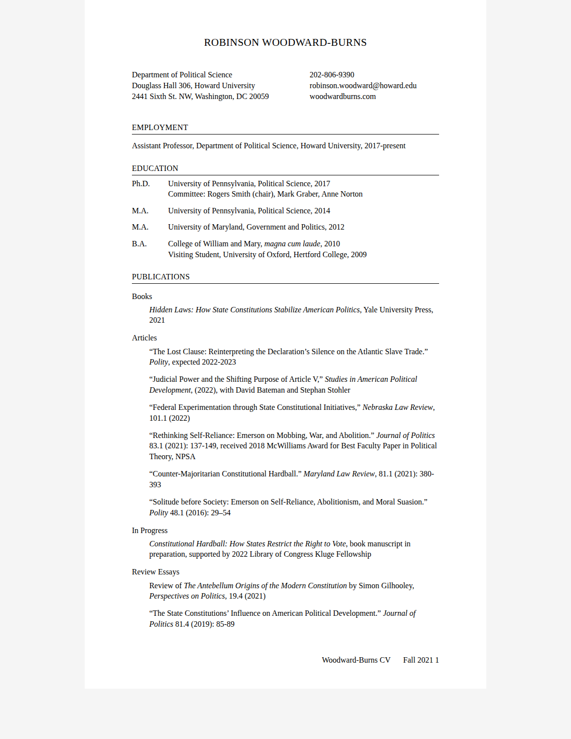ROBINSON WOODWARD-BURNS
| Department of Political Science | 202-806-9390 |
| Douglass Hall 306, Howard University | robinson.woodward@howard.edu |
| 2441 Sixth St. NW, Washington, DC 20059 | woodwardburns.com |
Employment
Assistant Professor, Department of Political Science, Howard University, 2017-present
Education
| Ph.D. | University of Pennsylvania, Political Science, 2017 Committee: Rogers Smith (chair), Mark Graber, Anne Norton |
| M.A. | University of Pennsylvania, Political Science, 2014 |
| M.A. | University of Maryland, Government and Politics, 2012 |
| B.A. | College of William and Mary, magna cum laude , 2010 Visiting Student, University of Oxford, Hertford College, 2009 |
Publications
Books
Hidden Laws: How State Constitutions Stabilize American Politics, Yale University Press, 2021
Articles
“The Lost Clause: Reinterpreting the Declaration’s Silence on the Atlantic Slave Trade.” Polity, expected 2022-2023
“Judicial Power and the Shifting Purpose of Article V,” Studies in American Political Development, (2022), with David Bateman and Stephan Stohler
“Federal Experimentation through State Constitutional Initiatives,” Nebraska Law Review, 101.1 (2022)
“Rethinking Self-Reliance: Emerson on Mobbing, War, and Abolition.” Journal of Politics 83.1 (2021): 137-149, received 2018 McWilliams Award for Best Faculty Paper in Political Theory, NPSA
“Counter-Majoritarian Constitutional Hardball.” Maryland Law Review, 81.1 (2021): 380-393
“Solitude before Society: Emerson on Self-Reliance, Abolitionism, and Moral Suasion.” Polity 48.1 (2016): 29–54
In Progress
Constitutional Hardball: How States Restrict the Right to Vote, book manuscript in preparation, supported by 2022 Library of Congress Kluge Fellowship
Review Essays
Review of The Antebellum Origins of the Modern Constitution by Simon Gilhooley, Perspectives on Politics, 19.4 (2021)
“The State Constitutions’ Influence on American Political Development.” Journal of Politics 81.4 (2019): 85-89
Woodward-Burns CV Fall 2021 1